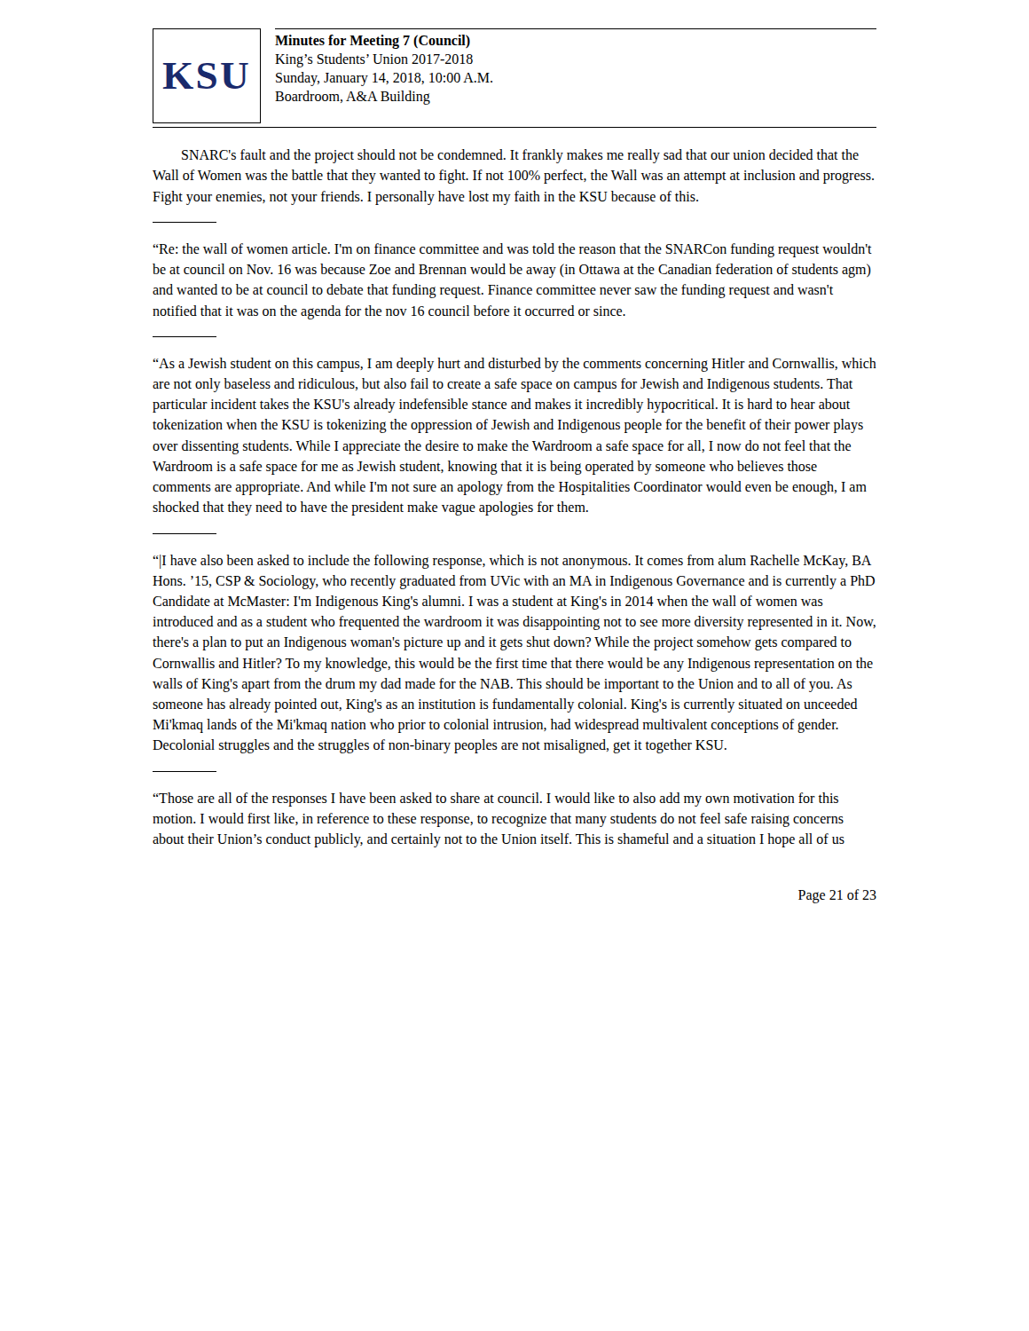KSU
Minutes for Meeting 7 (Council)
King’s Students’ Union 2017-2018
Sunday, January 14, 2018, 10:00 A.M.
Boardroom, A&A Building
SNARC's fault and the project should not be condemned. It frankly makes me really sad that our union decided that the Wall of Women was the battle that they wanted to fight. If not 100% perfect, the Wall was an attempt at inclusion and progress. Fight your enemies, not your friends. I personally have lost my faith in the KSU because of this.
“Re: the wall of women article. I'm on finance committee and was told the reason that the SNARCon funding request wouldn't be at council on Nov. 16 was because Zoe and Brennan would be away (in Ottawa at the Canadian federation of students agm) and wanted to be at council to debate that funding request. Finance committee never saw the funding request and wasn't notified that it was on the agenda for the nov 16 council before it occurred or since.
“As a Jewish student on this campus, I am deeply hurt and disturbed by the comments concerning Hitler and Cornwallis, which are not only baseless and ridiculous, but also fail to create a safe space on campus for Jewish and Indigenous students. That particular incident takes the KSU's already indefensible stance and makes it incredibly hypocritical. It is hard to hear about tokenization when the KSU is tokenizing the oppression of Jewish and Indigenous people for the benefit of their power plays over dissenting students. While I appreciate the desire to make the Wardroom a safe space for all, I now do not feel that the Wardroom is a safe space for me as Jewish student, knowing that it is being operated by someone who believes those comments are appropriate. And while I'm not sure an apology from the Hospitalities Coordinator would even be enough, I am shocked that they need to have the president make vague apologies for them.
“|I have also been asked to include the following response, which is not anonymous. It comes from alum Rachelle McKay, BA Hons. ’15, CSP & Sociology, who recently graduated from UVic with an MA in Indigenous Governance and is currently a PhD Candidate at McMaster: I'm Indigenous King's alumni. I was a student at King's in 2014 when the wall of women was introduced and as a student who frequented the wardroom it was disappointing not to see more diversity represented in it. Now, there's a plan to put an Indigenous woman's picture up and it gets shut down? While the project somehow gets compared to Cornwallis and Hitler? To my knowledge, this would be the first time that there would be any Indigenous representation on the walls of King's apart from the drum my dad made for the NAB. This should be important to the Union and to all of you. As someone has already pointed out, King's as an institution is fundamentally colonial. King's is currently situated on unceeded Mi'kmaq lands of the Mi'kmaq nation who prior to colonial intrusion, had widespread multivalent conceptions of gender. Decolonial struggles and the struggles of non-binary peoples are not misaligned, get it together KSU.
“Those are all of the responses I have been asked to share at council. I would like to also add my own motivation for this motion. I would first like, in reference to these response, to recognize that many students do not feel safe raising concerns about their Union’s conduct publicly, and certainly not to the Union itself. This is shameful and a situation I hope all of us
Page 21 of 23